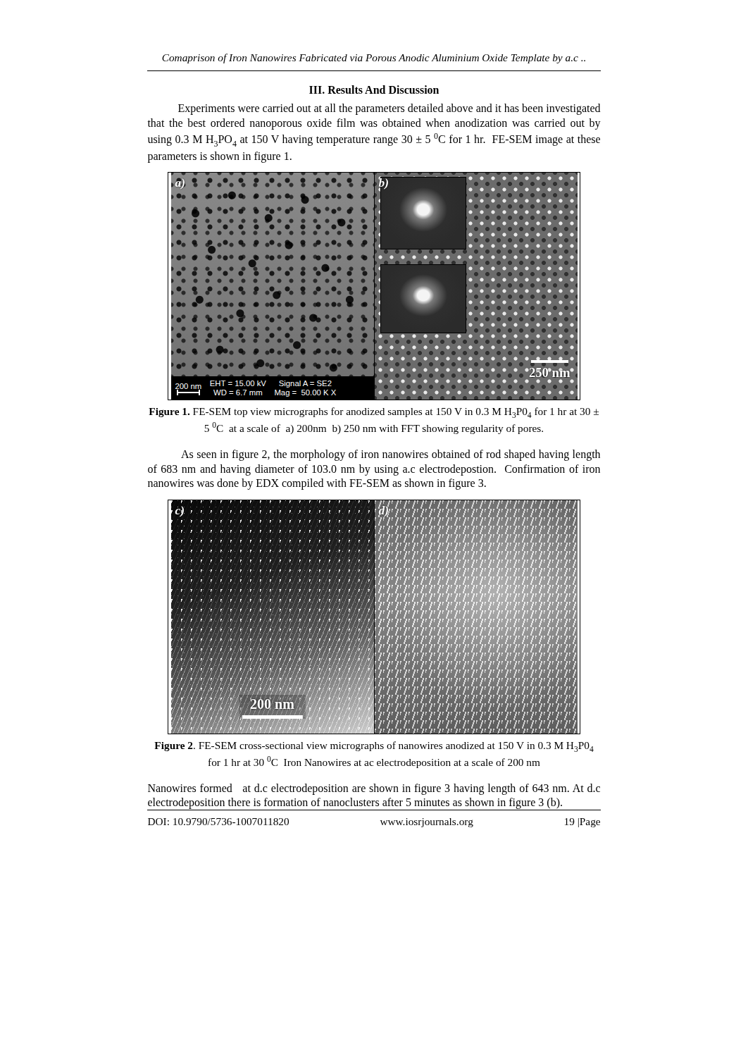Comaprison of Iron Nanowires Fabricated via Porous Anodic Aluminium Oxide Template by a.c ..
III. Results And Discussion
Experiments were carried out at all the parameters detailed above and it has been investigated that the best ordered nanoporous oxide film was obtained when anodization was carried out by using 0.3 M H3 PO4 at 150 V having temperature range 30 ± 5 0 C for 1 hr. FE-SEM image at these parameters is shown in figure 1.
a)
200 nm
EHT = 15.00 kV WD = 6.7 mm
Signal A = SE2 Mag = 50.00 K X
b)
250 nm
Figure 1. FE-SEM top view micrographs for anodized samples at 150 V in 0.3 M H3 P04 for 1 hr at 30 ± 5 0 C at a scale of a) 200nm b) 250 nm with FFT showing regularity of pores.
As seen in figure 2, the morphology of iron nanowires obtained of rod shaped having length of 683 nm and having diameter of 103.0 nm by using a.c electrodepostion. Confirmation of iron nanowires was done by EDX compiled with FE-SEM as shown in figure 3.
c)
200 nm
d)
Figure 2. FE-SEM cross-sectional view micrographs of nanowires anodized at 150 V in 0.3 M H3 P04 for 1 hr at 30 0 C Iron Nanowires at ac electrodeposition at a scale of 200 nm
Nanowires formed at d.c electrodeposition are shown in figure 3 having length of 643 nm. At d.c electrodeposition there is formation of nanoclusters after 5 minutes as shown in figure 3 (b).
DOI: 10.9790/5736-1007011820 www.iosrjournals.org 19 |Page